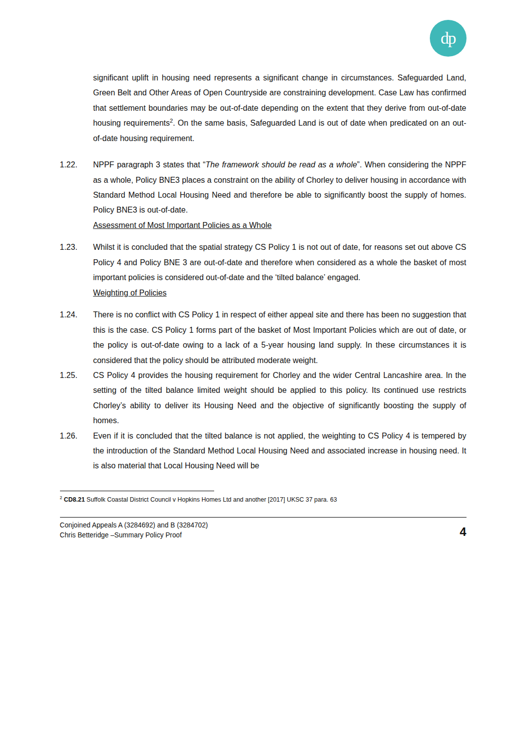dp
significant uplift in housing need represents a significant change in circumstances. Safeguarded Land, Green Belt and Other Areas of Open Countryside are constraining development. Case Law has confirmed that settlement boundaries may be out-of-date depending on the extent that they derive from out-of-date housing requirements2. On the same basis, Safeguarded Land is out of date when predicated on an out-of-date housing requirement.
1.22.
NPPF paragraph 3 states that “The framework should be read as a whole”. When considering the NPPF as a whole, Policy BNE3 places a constraint on the ability of Chorley to deliver housing in accordance with Standard Method Local Housing Need and therefore be able to significantly boost the supply of homes. Policy BNE3 is out-of-date.
Assessment of Most Important Policies as a Whole
1.23.
Whilst it is concluded that the spatial strategy CS Policy 1 is not out of date, for reasons set out above CS Policy 4 and Policy BNE 3 are out-of-date and therefore when considered as a whole the basket of most important policies is considered out-of-date and the ‘tilted balance’ engaged.
Weighting of Policies
1.24.
There is no conflict with CS Policy 1 in respect of either appeal site and there has been no suggestion that this is the case. CS Policy 1 forms part of the basket of Most Important Policies which are out of date, or the policy is out-of-date owing to a lack of a 5-year housing land supply. In these circumstances it is considered that the policy should be attributed moderate weight.
1.25.
CS Policy 4 provides the housing requirement for Chorley and the wider Central Lancashire area. In the setting of the tilted balance limited weight should be applied to this policy. Its continued use restricts Chorley’s ability to deliver its Housing Need and the objective of significantly boosting the supply of homes.
1.26.
Even if it is concluded that the tilted balance is not applied, the weighting to CS Policy 4 is tempered by the introduction of the Standard Method Local Housing Need and associated increase in housing need. It is also material that Local Housing Need will be
2 CD8.21 Suffolk Coastal District Council v Hopkins Homes Ltd and another [2017] UKSC 37 para. 63
Conjoined Appeals A (3284692) and B (3284702)
Chris Betteridge –Summary Policy Proof
4